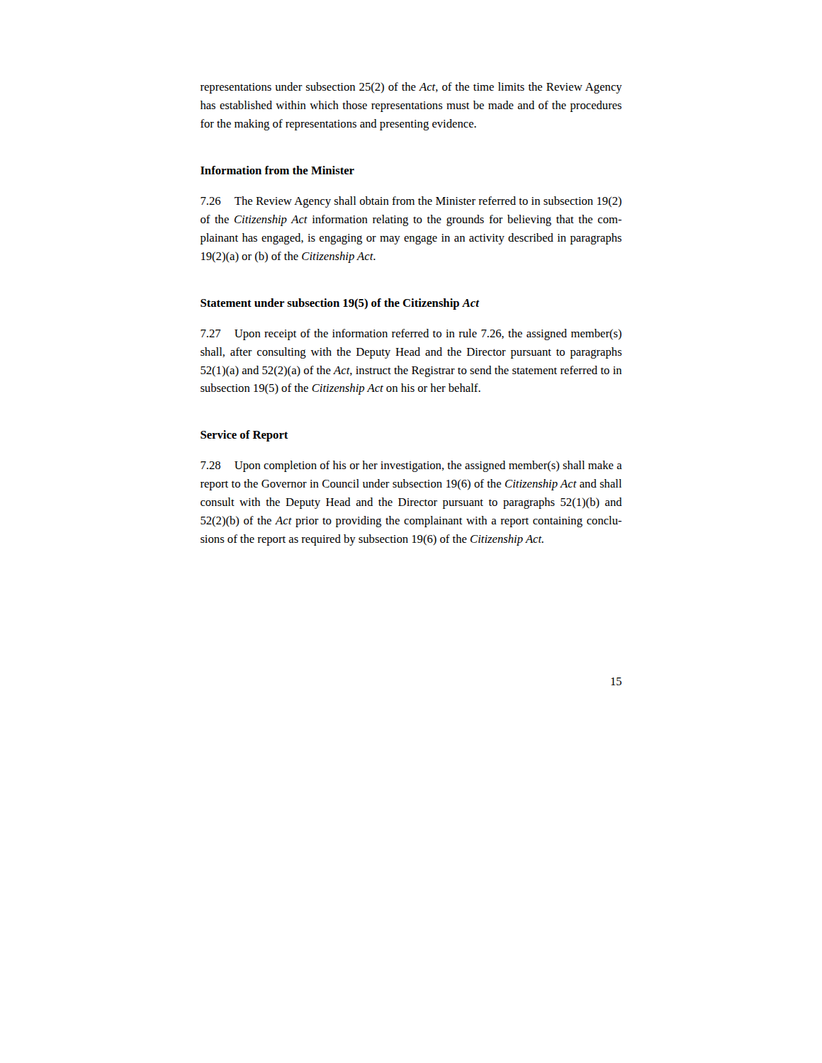representations under subsection 25(2) of the Act, of the time limits the Review Agency has established within which those representations must be made and of the procedures for the making of representations and presenting evidence.
Information from the Minister
7.26 The Review Agency shall obtain from the Minister referred to in subsection 19(2) of the Citizenship Act information relating to the grounds for believing that the complainant has engaged, is engaging or may engage in an activity described in paragraphs 19(2)(a) or (b) of the Citizenship Act.
Statement under subsection 19(5) of the Citizenship Act
7.27 Upon receipt of the information referred to in rule 7.26, the assigned member(s) shall, after consulting with the Deputy Head and the Director pursuant to paragraphs 52(1)(a) and 52(2)(a) of the Act, instruct the Registrar to send the statement referred to in subsection 19(5) of the Citizenship Act on his or her behalf.
Service of Report
7.28 Upon completion of his or her investigation, the assigned member(s) shall make a report to the Governor in Council under subsection 19(6) of the Citizenship Act and shall consult with the Deputy Head and the Director pursuant to paragraphs 52(1)(b) and 52(2)(b) of the Act prior to providing the complainant with a report containing conclusions of the report as required by subsection 19(6) of the Citizenship Act.
15